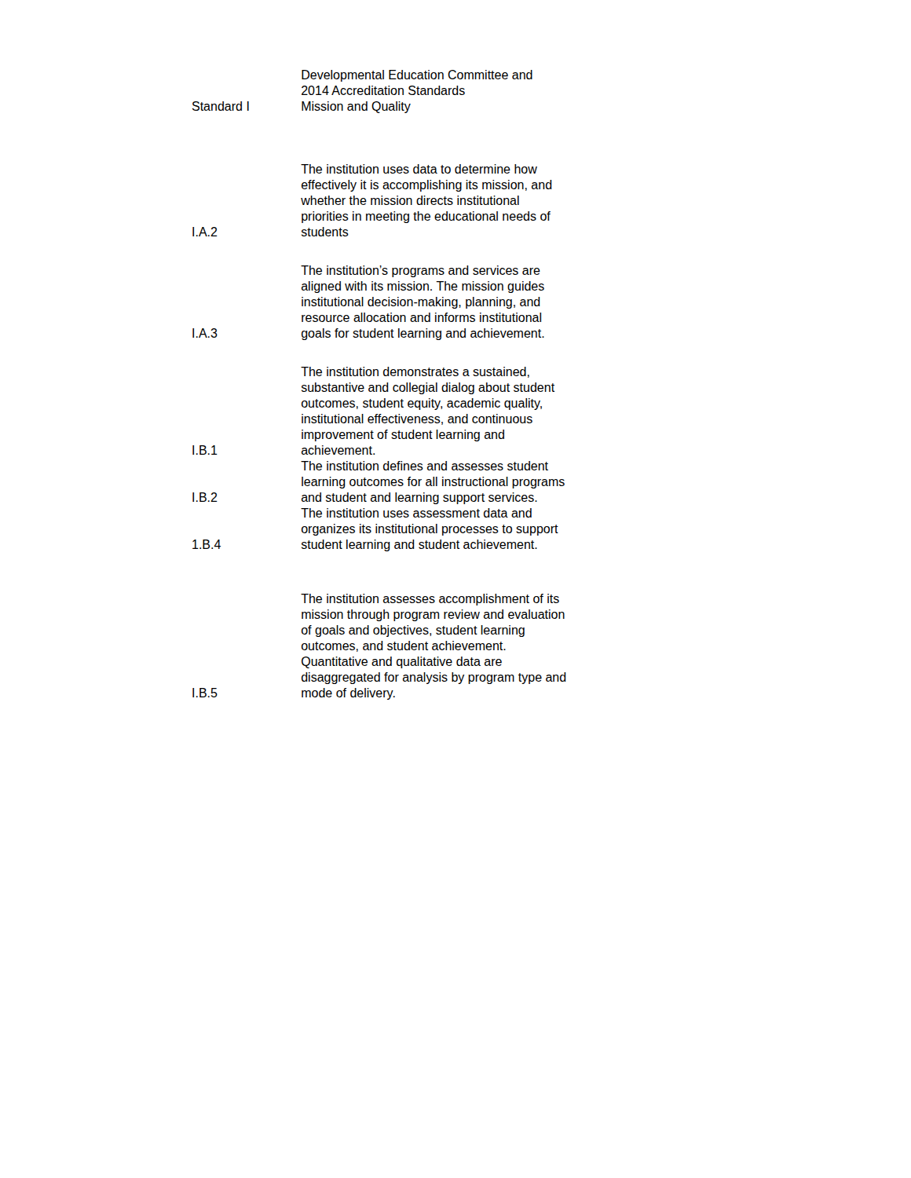| | Developmental Education Committee and 2014 Accreditation Standards | |
| Standard I | Mission and Quality | |
| I.A.2 | The institution uses data to determine how effectively it is accomplishing its mission, and whether the mission directs institutional priorities in meeting the educational needs of students | |
| I.A.3 | The institution’s programs and services are aligned with its mission. The mission guides institutional decision-making, planning, and resource allocation and informs institutional goals for student learning and achievement. | |
| I.B.1 | The institution demonstrates a sustained, substantive and collegial dialog about student outcomes, student equity, academic quality, institutional effectiveness, and continuous improvement of student learning and achievement. | |
| I.B.2 | The institution defines and assesses student learning outcomes for all instructional programs and student and learning support services. | |
| 1.B.4 | The institution uses assessment data and organizes its institutional processes to support student learning and student achievement. | |
| I.B.5 | The institution assesses accomplishment of its mission through program review and evaluation of goals and objectives, student learning outcomes, and student achievement. Quantitative and qualitative data are disaggregated for analysis by program type and mode of delivery. | |